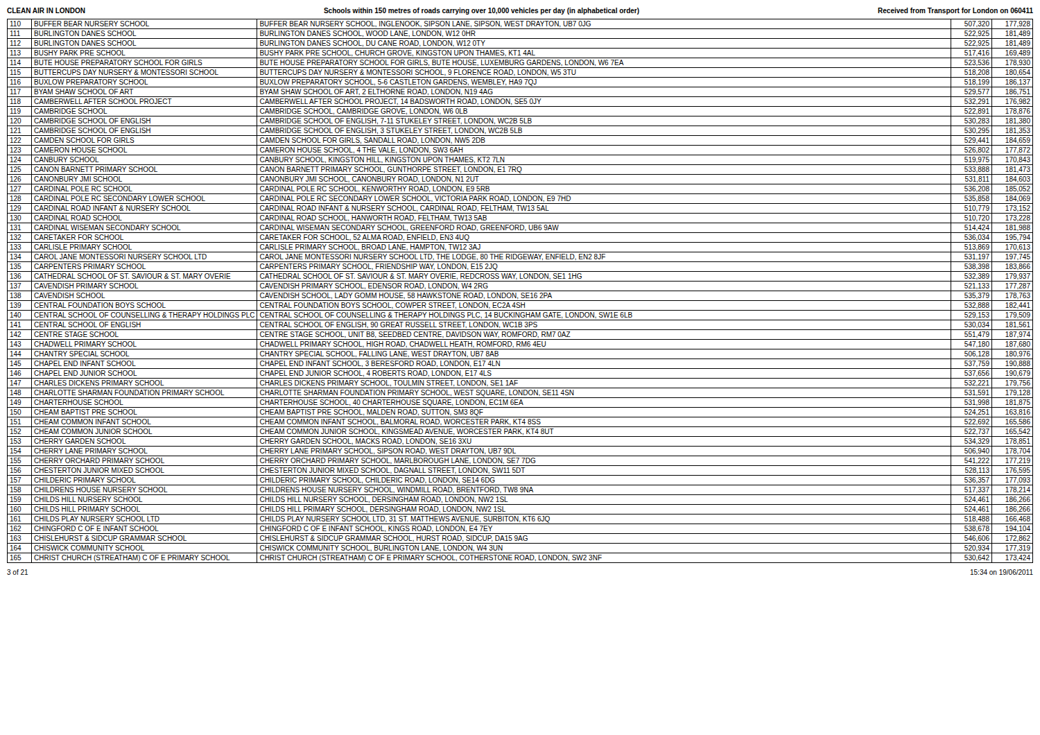CLEAN AIR IN LONDON
Schools within 150 metres of roads carrying over 10,000 vehicles per day (in alphabetical order)
Received from Transport for London on 060411
| 110 | BUFFER BEAR NURSERY SCHOOL | BUFFER BEAR NURSERY SCHOOL, INGLENOOK, SIPSON LANE, SIPSON, WEST DRAYTON, UB7 0JG | 507,320 | 177,928 |
| 111 | BURLINGTON DANES SCHOOL | BURLINGTON DANES SCHOOL, WOOD LANE, LONDON, W12 0HR | 522,925 | 181,489 |
| 112 | BURLINGTON DANES SCHOOL | BURLINGTON DANES SCHOOL, DU CANE ROAD, LONDON, W12 0TY | 522,925 | 181,489 |
| 113 | BUSHY PARK PRE SCHOOL | BUSHY PARK PRE SCHOOL, CHURCH GROVE, KINGSTON UPON THAMES, KT1 4AL | 517,416 | 169,489 |
| 114 | BUTE HOUSE PREPARATORY SCHOOL FOR GIRLS | BUTE HOUSE PREPARATORY SCHOOL FOR GIRLS, BUTE HOUSE, LUXEMBURG GARDENS, LONDON, W6 7EA | 523,536 | 178,930 |
| 115 | BUTTERCUPS DAY NURSERY & MONTESSORI SCHOOL | BUTTERCUPS DAY NURSERY & MONTESSORI SCHOOL, 9 FLORENCE ROAD, LONDON, W5 3TU | 518,208 | 180,654 |
| 116 | BUXLOW PREPARATORY SCHOOL | BUXLOW PREPARATORY SCHOOL, 5-6 CASTLETON GARDENS, WEMBLEY, HA9 7QJ | 518,199 | 186,137 |
| 117 | BYAM SHAW SCHOOL OF ART | BYAM SHAW SCHOOL OF ART, 2 ELTHORNE ROAD, LONDON, N19 4AG | 529,577 | 186,751 |
| 118 | CAMBERWELL AFTER SCHOOL PROJECT | CAMBERWELL AFTER SCHOOL PROJECT, 14 BADSWORTH ROAD, LONDON, SE5 0JY | 532,291 | 176,982 |
| 119 | CAMBRIDGE SCHOOL | CAMBRIDGE SCHOOL, CAMBRIDGE GROVE, LONDON, W6 0LB | 522,891 | 178,876 |
| 120 | CAMBRIDGE SCHOOL OF ENGLISH | CAMBRIDGE SCHOOL OF ENGLISH, 7-11 STUKELEY STREET, LONDON, WC2B 5LB | 530,283 | 181,380 |
| 121 | CAMBRIDGE SCHOOL OF ENGLISH | CAMBRIDGE SCHOOL OF ENGLISH, 3 STUKELEY STREET, LONDON, WC2B 5LB | 530,295 | 181,353 |
| 122 | CAMDEN SCHOOL FOR GIRLS | CAMDEN SCHOOL FOR GIRLS, SANDALL ROAD, LONDON, NW5 2DB | 529,441 | 184,659 |
| 123 | CAMERON HOUSE SCHOOL | CAMERON HOUSE SCHOOL, 4 THE VALE, LONDON, SW3 6AH | 526,802 | 177,872 |
| 124 | CANBURY SCHOOL | CANBURY SCHOOL, KINGSTON HILL, KINGSTON UPON THAMES, KT2 7LN | 519,975 | 170,843 |
| 125 | CANON BARNETT PRIMARY SCHOOL | CANON BARNETT PRIMARY SCHOOL, GUNTHORPE STREET, LONDON, E1 7RQ | 533,888 | 181,473 |
| 126 | CANONBURY JMI SCHOOL | CANONBURY JMI SCHOOL, CANONBURY ROAD, LONDON, N1 2UT | 531,811 | 184,603 |
| 127 | CARDINAL POLE RC SCHOOL | CARDINAL POLE RC SCHOOL, KENWORTHY ROAD, LONDON, E9 5RB | 536,208 | 185,052 |
| 128 | CARDINAL POLE RC SECONDARY LOWER SCHOOL | CARDINAL POLE RC SECONDARY LOWER SCHOOL, VICTORIA PARK ROAD, LONDON, E9 7HD | 535,858 | 184,069 |
| 129 | CARDINAL ROAD INFANT & NURSERY SCHOOL | CARDINAL ROAD INFANT & NURSERY SCHOOL, CARDINAL ROAD, FELTHAM, TW13 5AL | 510,779 | 173,152 |
| 130 | CARDINAL ROAD SCHOOL | CARDINAL ROAD SCHOOL, HANWORTH ROAD, FELTHAM, TW13 5AB | 510,720 | 173,228 |
| 131 | CARDINAL WISEMAN SECONDARY SCHOOL | CARDINAL WISEMAN SECONDARY SCHOOL, GREENFORD ROAD, GREENFORD, UB6 9AW | 514,424 | 181,988 |
| 132 | CARETAKER FOR SCHOOL | CARETAKER FOR SCHOOL, 52 ALMA ROAD, ENFIELD, EN3 4UQ | 536,034 | 195,794 |
| 133 | CARLISLE PRIMARY SCHOOL | CARLISLE PRIMARY SCHOOL, BROAD LANE, HAMPTON, TW12 3AJ | 513,869 | 170,613 |
| 134 | CAROL JANE MONTESSORI NURSERY SCHOOL LTD | CAROL JANE MONTESSORI NURSERY SCHOOL LTD, THE LODGE, 80 THE RIDGEWAY, ENFIELD, EN2 8JF | 531,197 | 197,745 |
| 135 | CARPENTERS PRIMARY SCHOOL | CARPENTERS PRIMARY SCHOOL, FRIENDSHIP WAY, LONDON, E15 2JQ | 538,398 | 183,866 |
| 136 | CATHEDRAL SCHOOL OF ST. SAVIOUR & ST. MARY OVERIE | CATHEDRAL SCHOOL OF ST. SAVIOUR & ST. MARY OVERIE, REDCROSS WAY, LONDON, SE1 1HG | 532,389 | 179,937 |
| 137 | CAVENDISH PRIMARY SCHOOL | CAVENDISH PRIMARY SCHOOL, EDENSOR ROAD, LONDON, W4 2RG | 521,133 | 177,287 |
| 138 | CAVENDISH SCHOOL | CAVENDISH SCHOOL, LADY GOMM HOUSE, 58 HAWKSTONE ROAD, LONDON, SE16 2PA | 535,379 | 178,763 |
| 139 | CENTRAL FOUNDATION BOYS SCHOOL | CENTRAL FOUNDATION BOYS SCHOOL, COWPER STREET, LONDON, EC2A 4SH | 532,888 | 182,441 |
| 140 | CENTRAL SCHOOL OF COUNSELLING & THERAPY HOLDINGS PLC | CENTRAL SCHOOL OF COUNSELLING & THERAPY HOLDINGS PLC, 14 BUCKINGHAM GATE, LONDON, SW1E 6LB | 529,153 | 179,509 |
| 141 | CENTRAL SCHOOL OF ENGLISH | CENTRAL SCHOOL OF ENGLISH, 90 GREAT RUSSELL STREET, LONDON, WC1B 3PS | 530,034 | 181,561 |
| 142 | CENTRE STAGE SCHOOL | CENTRE STAGE SCHOOL, UNIT B8, SEEDBED CENTRE, DAVIDSON WAY, ROMFORD, RM7 0AZ | 551,479 | 187,974 |
| 143 | CHADWELL PRIMARY SCHOOL | CHADWELL PRIMARY SCHOOL, HIGH ROAD, CHADWELL HEATH, ROMFORD, RM6 4EU | 547,180 | 187,680 |
| 144 | CHANTRY SPECIAL SCHOOL | CHANTRY SPECIAL SCHOOL, FALLING LANE, WEST DRAYTON, UB7 8AB | 506,128 | 180,976 |
| 145 | CHAPEL END INFANT SCHOOL | CHAPEL END INFANT SCHOOL, 3 BERESFORD ROAD, LONDON, E17 4LN | 537,759 | 190,888 |
| 146 | CHAPEL END JUNIOR SCHOOL | CHAPEL END JUNIOR SCHOOL, 4 ROBERTS ROAD, LONDON, E17 4LS | 537,656 | 190,679 |
| 147 | CHARLES DICKENS PRIMARY SCHOOL | CHARLES DICKENS PRIMARY SCHOOL, TOULMIN STREET, LONDON, SE1 1AF | 532,221 | 179,756 |
| 148 | CHARLOTTE SHARMAN FOUNDATION PRIMARY SCHOOL | CHARLOTTE SHARMAN FOUNDATION PRIMARY SCHOOL, WEST SQUARE, LONDON, SE11 4SN | 531,591 | 179,128 |
| 149 | CHARTERHOUSE SCHOOL | CHARTERHOUSE SCHOOL, 40 CHARTERHOUSE SQUARE, LONDON, EC1M 6EA | 531,998 | 181,875 |
| 150 | CHEAM BAPTIST PRE SCHOOL | CHEAM BAPTIST PRE SCHOOL, MALDEN ROAD, SUTTON, SM3 8QF | 524,251 | 163,816 |
| 151 | CHEAM COMMON INFANT SCHOOL | CHEAM COMMON INFANT SCHOOL, BALMORAL ROAD, WORCESTER PARK, KT4 8SS | 522,692 | 165,586 |
| 152 | CHEAM COMMON JUNIOR SCHOOL | CHEAM COMMON JUNIOR SCHOOL, KINGSMEAD AVENUE, WORCESTER PARK, KT4 8UT | 522,737 | 165,542 |
| 153 | CHERRY GARDEN SCHOOL | CHERRY GARDEN SCHOOL, MACKS ROAD, LONDON, SE16 3XU | 534,329 | 178,851 |
| 154 | CHERRY LANE PRIMARY SCHOOL | CHERRY LANE PRIMARY SCHOOL, SIPSON ROAD, WEST DRAYTON, UB7 9DL | 506,940 | 178,704 |
| 155 | CHERRY ORCHARD PRIMARY SCHOOL | CHERRY ORCHARD PRIMARY SCHOOL, MARLBOROUGH LANE, LONDON, SE7 7DG | 541,222 | 177,219 |
| 156 | CHESTERTON JUNIOR MIXED SCHOOL | CHESTERTON JUNIOR MIXED SCHOOL, DAGNALL STREET, LONDON, SW11 5DT | 528,113 | 176,595 |
| 157 | CHILDERIC PRIMARY SCHOOL | CHILDERIC PRIMARY SCHOOL, CHILDERIC ROAD, LONDON, SE14 6DG | 536,357 | 177,093 |
| 158 | CHILDRENS HOUSE NURSERY SCHOOL | CHILDRENS HOUSE NURSERY SCHOOL, WINDMILL ROAD, BRENTFORD, TW8 9NA | 517,337 | 178,214 |
| 159 | CHILDS HILL NURSERY SCHOOL | CHILDS HILL NURSERY SCHOOL, DERSINGHAM ROAD, LONDON, NW2 1SL | 524,461 | 186,266 |
| 160 | CHILDS HILL PRIMARY SCHOOL | CHILDS HILL PRIMARY SCHOOL, DERSINGHAM ROAD, LONDON, NW2 1SL | 524,461 | 186,266 |
| 161 | CHILDS PLAY NURSERY SCHOOL LTD | CHILDS PLAY NURSERY SCHOOL LTD, 31 ST. MATTHEWS AVENUE, SURBITON, KT6 6JQ | 518,488 | 166,468 |
| 162 | CHINGFORD C OF E INFANT SCHOOL | CHINGFORD C OF E INFANT SCHOOL, KINGS ROAD, LONDON, E4 7EY | 538,678 | 194,104 |
| 163 | CHISLEHURST & SIDCUP GRAMMAR SCHOOL | CHISLEHURST & SIDCUP GRAMMAR SCHOOL, HURST ROAD, SIDCUP, DA15 9AG | 546,606 | 172,862 |
| 164 | CHISWICK COMMUNITY SCHOOL | CHISWICK COMMUNITY SCHOOL, BURLINGTON LANE, LONDON, W4 3UN | 520,934 | 177,319 |
| 165 | CHRIST CHURCH (STREATHAM) C OF E PRIMARY SCHOOL | CHRIST CHURCH (STREATHAM) C OF E PRIMARY SCHOOL, COTHERSTONE ROAD, LONDON, SW2 3NF | 530,642 | 173,424 |
3 of 21
15:34 on 19/06/2011